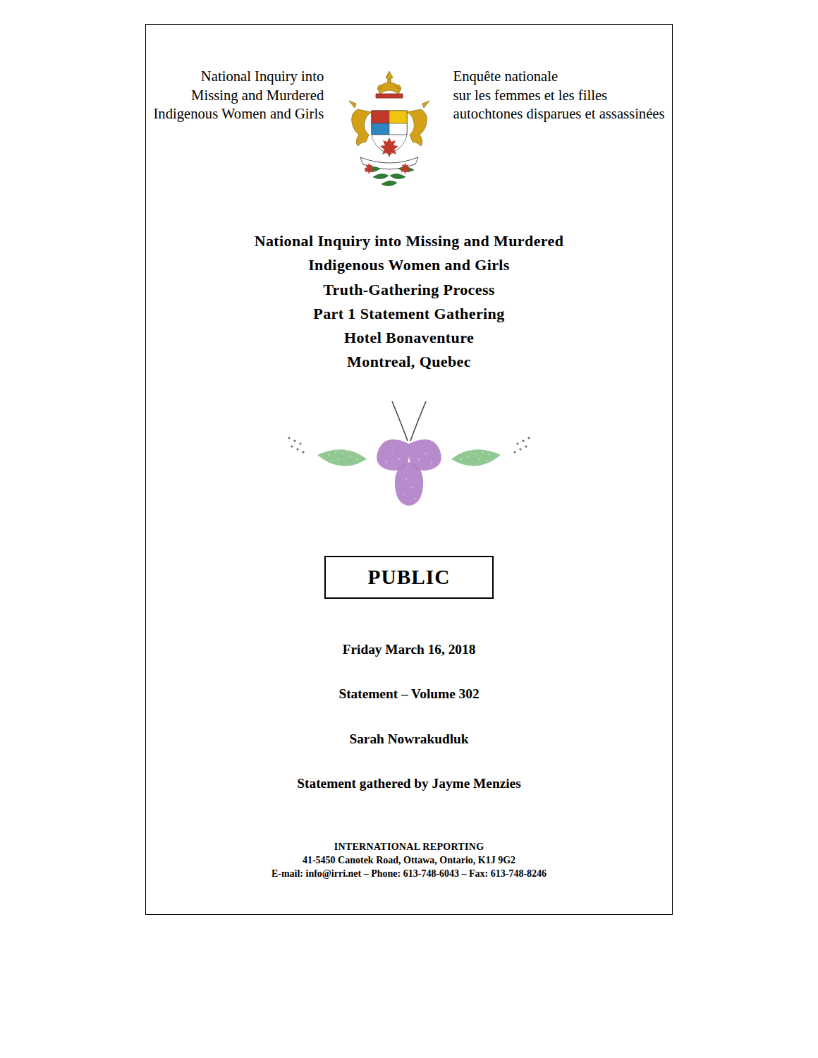National Inquiry into
Missing and Murdered
Indigenous Women and Girls
Enquête nationale
sur les femmes et les filles
autochtones disparues et assassinées
National Inquiry into Missing and Murdered
Indigenous Women and Girls
Truth-Gathering Process
Part 1 Statement Gathering
Hotel Bonaventure
Montreal, Quebec
PUBLIC
Friday March 16, 2018
Statement – Volume 302
Sarah Nowrakudluk
Statement gathered by Jayme Menzies
INTERNATIONAL REPORTING
41-5450 Canotek Road, Ottawa, Ontario, K1J 9G2
E-mail: info@irri.net – Phone: 613-748-6043 – Fax: 613-748-8246